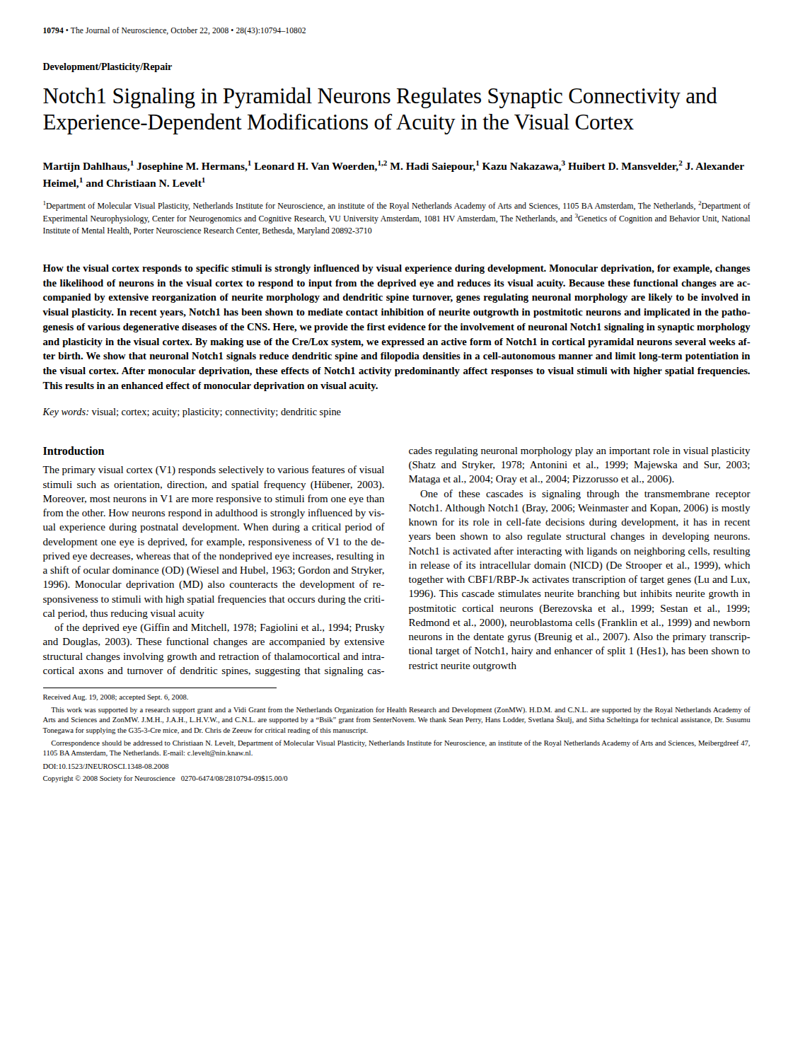10794 • The Journal of Neuroscience, October 22, 2008 • 28(43):10794–10802
Development/Plasticity/Repair
Notch1 Signaling in Pyramidal Neurons Regulates Synaptic Connectivity and Experience-Dependent Modifications of Acuity in the Visual Cortex
Martijn Dahlhaus,1 Josephine M. Hermans,1 Leonard H. Van Woerden,1,2 M. Hadi Saiepour,1 Kazu Nakazawa,3 Huibert D. Mansvelder,2 J. Alexander Heimel,1 and Christiaan N. Levelt1
1Department of Molecular Visual Plasticity, Netherlands Institute for Neuroscience, an institute of the Royal Netherlands Academy of Arts and Sciences, 1105 BA Amsterdam, The Netherlands, 2Department of Experimental Neurophysiology, Center for Neurogenomics and Cognitive Research, VU University Amsterdam, 1081 HV Amsterdam, The Netherlands, and 3Genetics of Cognition and Behavior Unit, National Institute of Mental Health, Porter Neuroscience Research Center, Bethesda, Maryland 20892-3710
How the visual cortex responds to specific stimuli is strongly influenced by visual experience during development. Monocular deprivation, for example, changes the likelihood of neurons in the visual cortex to respond to input from the deprived eye and reduces its visual acuity. Because these functional changes are accompanied by extensive reorganization of neurite morphology and dendritic spine turnover, genes regulating neuronal morphology are likely to be involved in visual plasticity. In recent years, Notch1 has been shown to mediate contact inhibition of neurite outgrowth in postmitotic neurons and implicated in the pathogenesis of various degenerative diseases of the CNS. Here, we provide the first evidence for the involvement of neuronal Notch1 signaling in synaptic morphology and plasticity in the visual cortex. By making use of the Cre/Lox system, we expressed an active form of Notch1 in cortical pyramidal neurons several weeks after birth. We show that neuronal Notch1 signals reduce dendritic spine and filopodia densities in a cell-autonomous manner and limit long-term potentiation in the visual cortex. After monocular deprivation, these effects of Notch1 activity predominantly affect responses to visual stimuli with higher spatial frequencies. This results in an enhanced effect of monocular deprivation on visual acuity.
Key words: visual; cortex; acuity; plasticity; connectivity; dendritic spine
Introduction
The primary visual cortex (V1) responds selectively to various features of visual stimuli such as orientation, direction, and spatial frequency (Hübener, 2003). Moreover, most neurons in V1 are more responsive to stimuli from one eye than from the other. How neurons respond in adulthood is strongly influenced by visual experience during postnatal development. When during a critical period of development one eye is deprived, for example, responsiveness of V1 to the deprived eye decreases, whereas that of the nondeprived eye increases, resulting in a shift of ocular dominance (OD) (Wiesel and Hubel, 1963; Gordon and Stryker, 1996). Monocular deprivation (MD) also counteracts the development of responsiveness to stimuli with high spatial frequencies that occurs during the critical period, thus reducing visual acuity
of the deprived eye (Giffin and Mitchell, 1978; Fagiolini et al., 1994; Prusky and Douglas, 2003). These functional changes are accompanied by extensive structural changes involving growth and retraction of thalamocortical and intracortical axons and turnover of dendritic spines, suggesting that signaling cascades regulating neuronal morphology play an important role in visual plasticity (Shatz and Stryker, 1978; Antonini et al., 1999; Majewska and Sur, 2003; Mataga et al., 2004; Oray et al., 2004; Pizzorusso et al., 2006).
One of these cascades is signaling through the transmembrane receptor Notch1. Although Notch1 (Bray, 2006; Weinmaster and Kopan, 2006) is mostly known for its role in cell-fate decisions during development, it has in recent years been shown to also regulate structural changes in developing neurons. Notch1 is activated after interacting with ligands on neighboring cells, resulting in release of its intracellular domain (NICD) (De Strooper et al., 1999), which together with CBF1/RBP-Jκ activates transcription of target genes (Lu and Lux, 1996). This cascade stimulates neurite branching but inhibits neurite growth in postmitotic cortical neurons (Berezovska et al., 1999; Sestan et al., 1999; Redmond et al., 2000), neuroblastoma cells (Franklin et al., 1999) and newborn neurons in the dentate gyrus (Breunig et al., 2007). Also the primary transcriptional target of Notch1, hairy and enhancer of split 1 (Hes1), has been shown to restrict neurite outgrowth
Received Aug. 19, 2008; accepted Sept. 6, 2008.
This work was supported by a research support grant and a Vidi Grant from the Netherlands Organization for Health Research and Development (ZonMW). H.D.M. and C.N.L. are supported by the Royal Netherlands Academy of Arts and Sciences and ZonMW. J.M.H., J.A.H., L.H.V.W., and C.N.L. are supported by a “Bsik” grant from SenterNovem. We thank Sean Perry, Hans Lodder, Svetlana Škulj, and Sitha Scheltinga for technical assistance, Dr. Susumu Tonegawa for supplying the G35-3-Cre mice, and Dr. Chris de Zeeuw for critical reading of this manuscript.
Correspondence should be addressed to Christiaan N. Levelt, Department of Molecular Visual Plasticity, Netherlands Institute for Neuroscience, an institute of the Royal Netherlands Academy of Arts and Sciences, Meibergdreef 47, 1105 BA Amsterdam, The Netherlands. E-mail: c.levelt@nin.knaw.nl.
DOI:10.1523/JNEUROSCI.1348-08.2008
Copyright © 2008 Society for Neuroscience 0270-6474/08/2810794-09$15.00/0